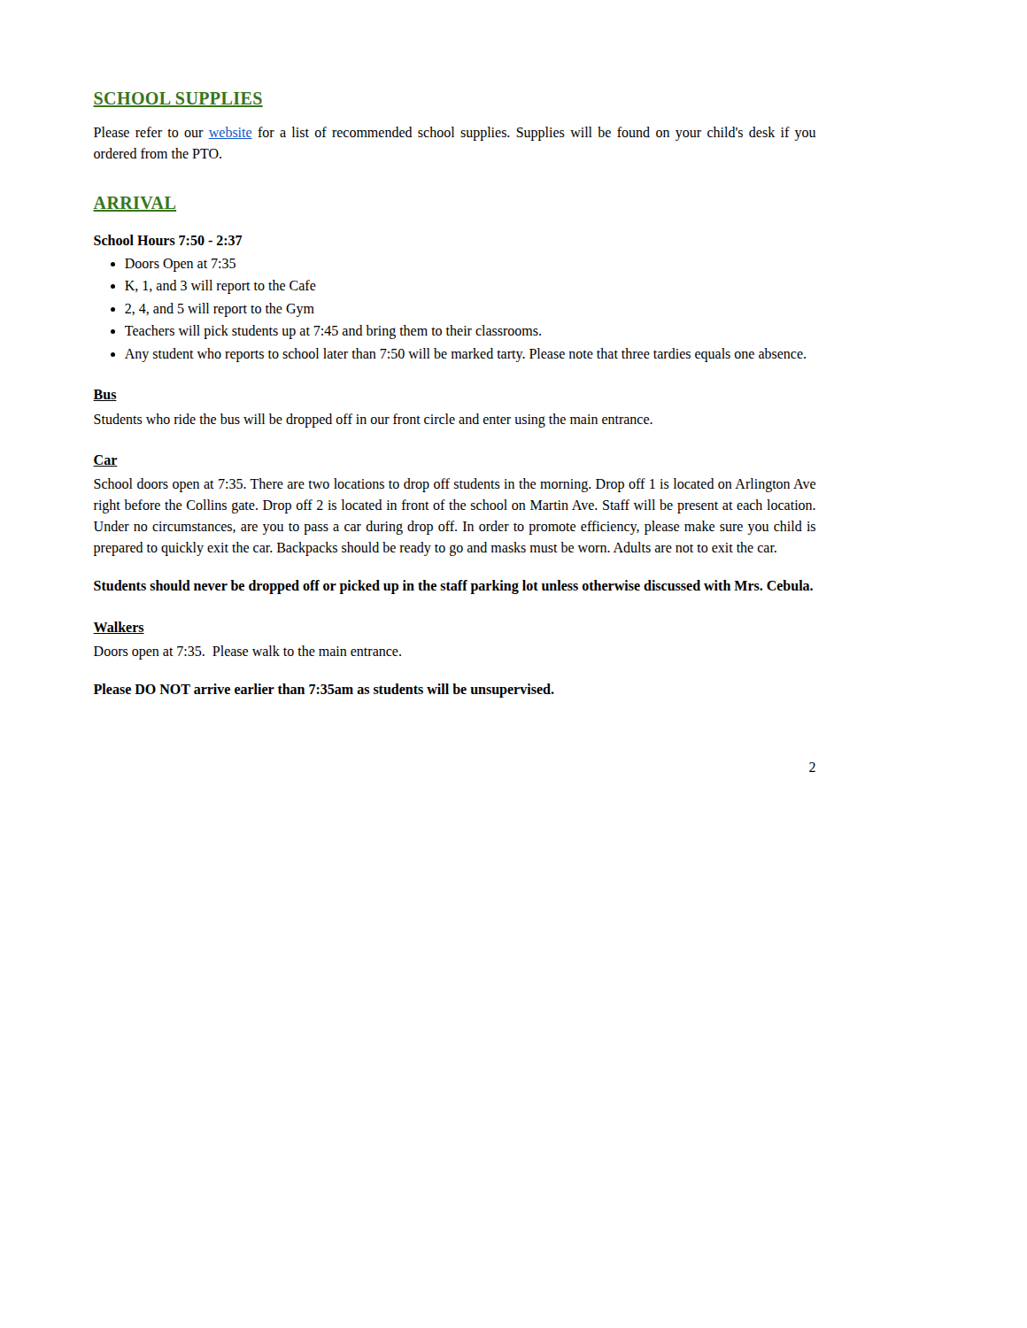SCHOOL SUPPLIES
Please refer to our website for a list of recommended school supplies. Supplies will be found on your child's desk if you ordered from the PTO.
ARRIVAL
School Hours 7:50 - 2:37
Doors Open at 7:35
K, 1, and 3 will report to the Cafe
2, 4, and 5 will report to the Gym
Teachers will pick students up at 7:45 and bring them to their classrooms.
Any student who reports to school later than 7:50 will be marked tarty. Please note that three tardies equals one absence.
Bus
Students who ride the bus will be dropped off in our front circle and enter using the main entrance.
Car
School doors open at 7:35. There are two locations to drop off students in the morning. Drop off 1 is located on Arlington Ave right before the Collins gate. Drop off 2 is located in front of the school on Martin Ave. Staff will be present at each location. Under no circumstances, are you to pass a car during drop off. In order to promote efficiency, please make sure you child is prepared to quickly exit the car. Backpacks should be ready to go and masks must be worn. Adults are not to exit the car.
Students should never be dropped off or picked up in the staff parking lot unless otherwise discussed with Mrs. Cebula.
Walkers
Doors open at 7:35. Please walk to the main entrance.
Please DO NOT arrive earlier than 7:35am as students will be unsupervised.
2